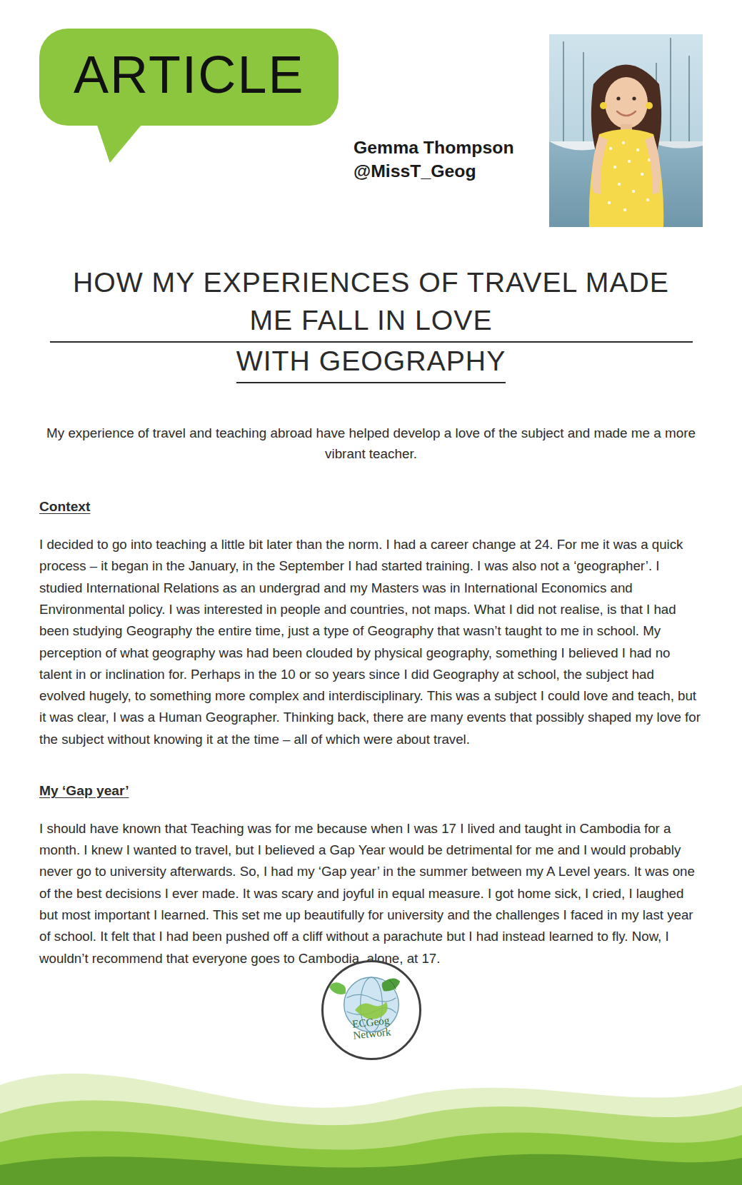Article
Gemma Thompson @MissT_Geog
How my experiences of travel made me fall in love
with Geography
My experience of travel and teaching abroad have helped develop a love of the subject and made me a more vibrant teacher.
Context
I decided to go into teaching a little bit later than the norm. I had a career change at 24. For me it was a quick process – it began in the January, in the September I had started training. I was also not a ‘geographer’. I studied International Relations as an undergrad and my Masters was in International Economics and Environmental policy. I was interested in people and countries, not maps. What I did not realise, is that I had been studying Geography the entire time, just a type of Geography that wasn’t taught to me in school. My perception of what geography was had been clouded by physical geography, something I believed I had no talent in or inclination for. Perhaps in the 10 or so years since I did Geography at school, the subject had evolved hugely, to something more complex and interdisciplinary. This was a subject I could love and teach, but it was clear, I was a Human Geographer. Thinking back, there are many events that possibly shaped my love for the subject without knowing it at the time – all of which were about travel.
My ‘Gap year’
I should have known that Teaching was for me because when I was 17 I lived and taught in Cambodia for a month. I knew I wanted to travel, but I believed a Gap Year would be detrimental for me and I would probably never go to university afterwards. So, I had my ‘Gap year’ in the summer between my A Level years. It was one of the best decisions I ever made. It was scary and joyful in equal measure. I got home sick, I cried, I laughed but most important I learned. This set me up beautifully for university and the challenges I faced in my last year of school. It felt that I had been pushed off a cliff without a parachute but I had instead learned to fly. Now, I wouldn’t recommend that everyone goes to Cambodia, alone, at 17.
ECGeog
Network